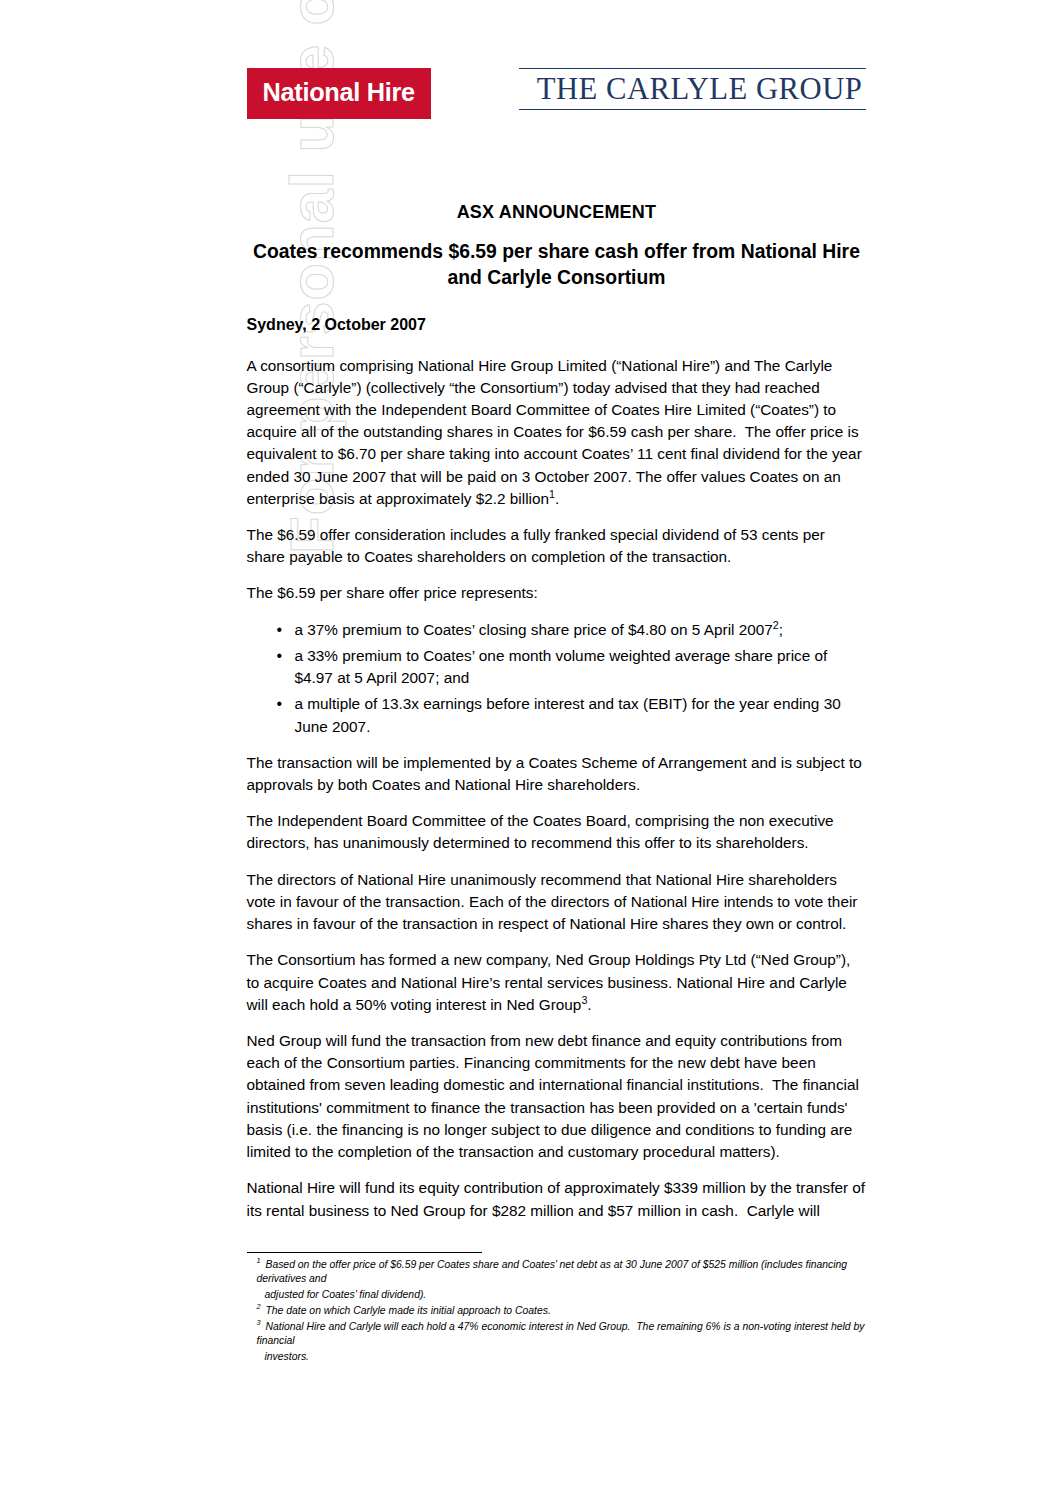For personal use only
National Hire
THE CARLYLE GROUP
ASX ANNOUNCEMENT
Coates recommends $6.59 per share cash offer from National Hire
and Carlyle Consortium
Sydney, 2 October 2007
A consortium comprising National Hire Group Limited (“National Hire”) and The Carlyle Group (“Carlyle”) (collectively “the Consortium”) today advised that they had reached agreement with the Independent Board Committee of Coates Hire Limited (“Coates”) to acquire all of the outstanding shares in Coates for $6.59 cash per share. The offer price is equivalent to $6.70 per share taking into account Coates’ 11 cent final dividend for the year ended 30 June 2007 that will be paid on 3 October 2007. The offer values Coates on an enterprise basis at approximately $2.2 billion1.
The $6.59 offer consideration includes a fully franked special dividend of 53 cents per share payable to Coates shareholders on completion of the transaction.
The $6.59 per share offer price represents:
a 37% premium to Coates’ closing share price of $4.80 on 5 April 20072;
a 33% premium to Coates’ one month volume weighted average share price of $4.97 at 5 April 2007; and
a multiple of 13.3x earnings before interest and tax (EBIT) for the year ending 30 June 2007.
The transaction will be implemented by a Coates Scheme of Arrangement and is subject to approvals by both Coates and National Hire shareholders.
The Independent Board Committee of the Coates Board, comprising the non executive directors, has unanimously determined to recommend this offer to its shareholders.
The directors of National Hire unanimously recommend that National Hire shareholders vote in favour of the transaction. Each of the directors of National Hire intends to vote their shares in favour of the transaction in respect of National Hire shares they own or control.
The Consortium has formed a new company, Ned Group Holdings Pty Ltd (“Ned Group”), to acquire Coates and National Hire’s rental services business. National Hire and Carlyle will each hold a 50% voting interest in Ned Group3.
Ned Group will fund the transaction from new debt finance and equity contributions from each of the Consortium parties. Financing commitments for the new debt have been obtained from seven leading domestic and international financial institutions. The financial institutions' commitment to finance the transaction has been provided on a 'certain funds' basis (i.e. the financing is no longer subject to due diligence and conditions to funding are limited to the completion of the transaction and customary procedural matters).
National Hire will fund its equity contribution of approximately $339 million by the transfer of its rental business to Ned Group for $282 million and $57 million in cash. Carlyle will
1 Based on the offer price of $6.59 per Coates share and Coates’ net debt as at 30 June 2007 of $525 million (includes financing derivatives and
adjusted for Coates’ final dividend).
2 The date on which Carlyle made its initial approach to Coates.
3 National Hire and Carlyle will each hold a 47% economic interest in Ned Group. The remaining 6% is a non-voting interest held by financial
investors.